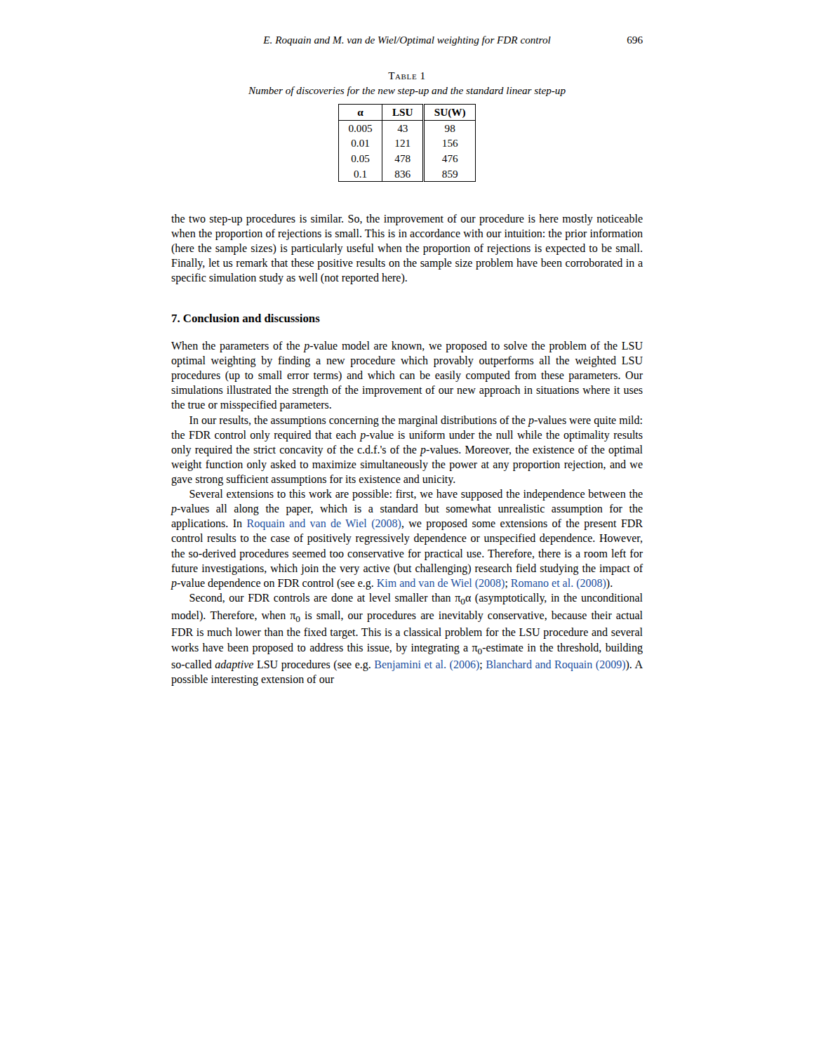E. Roquain and M. van de Wiel/Optimal weighting for FDR control 696
Table 1
Number of discoveries for the new step-up and the standard linear step-up
| α | LSU | SU(W) |
| --- | --- | --- |
| 0.005 | 43 | 98 |
| 0.01 | 121 | 156 |
| 0.05 | 478 | 476 |
| 0.1 | 836 | 859 |
the two step-up procedures is similar. So, the improvement of our procedure is here mostly noticeable when the proportion of rejections is small. This is in accordance with our intuition: the prior information (here the sample sizes) is particularly useful when the proportion of rejections is expected to be small. Finally, let us remark that these positive results on the sample size problem have been corroborated in a specific simulation study as well (not reported here).
7. Conclusion and discussions
When the parameters of the p-value model are known, we proposed to solve the problem of the LSU optimal weighting by finding a new procedure which provably outperforms all the weighted LSU procedures (up to small error terms) and which can be easily computed from these parameters. Our simulations illustrated the strength of the improvement of our new approach in situations where it uses the true or misspecified parameters.
In our results, the assumptions concerning the marginal distributions of the p-values were quite mild: the FDR control only required that each p-value is uniform under the null while the optimality results only required the strict concavity of the c.d.f.'s of the p-values. Moreover, the existence of the optimal weight function only asked to maximize simultaneously the power at any proportion rejection, and we gave strong sufficient assumptions for its existence and unicity.
Several extensions to this work are possible: first, we have supposed the independence between the p-values all along the paper, which is a standard but somewhat unrealistic assumption for the applications. In Roquain and van de Wiel (2008), we proposed some extensions of the present FDR control results to the case of positively regressively dependence or unspecified dependence. However, the so-derived procedures seemed too conservative for practical use. Therefore, there is a room left for future investigations, which join the very active (but challenging) research field studying the impact of p-value dependence on FDR control (see e.g. Kim and van de Wiel (2008); Romano et al. (2008)).
Second, our FDR controls are done at level smaller than π0α (asymptotically, in the unconditional model). Therefore, when π0 is small, our procedures are inevitably conservative, because their actual FDR is much lower than the fixed target. This is a classical problem for the LSU procedure and several works have been proposed to address this issue, by integrating a π0-estimate in the threshold, building so-called adaptive LSU procedures (see e.g. Benjamini et al. (2006); Blanchard and Roquain (2009)). A possible interesting extension of our